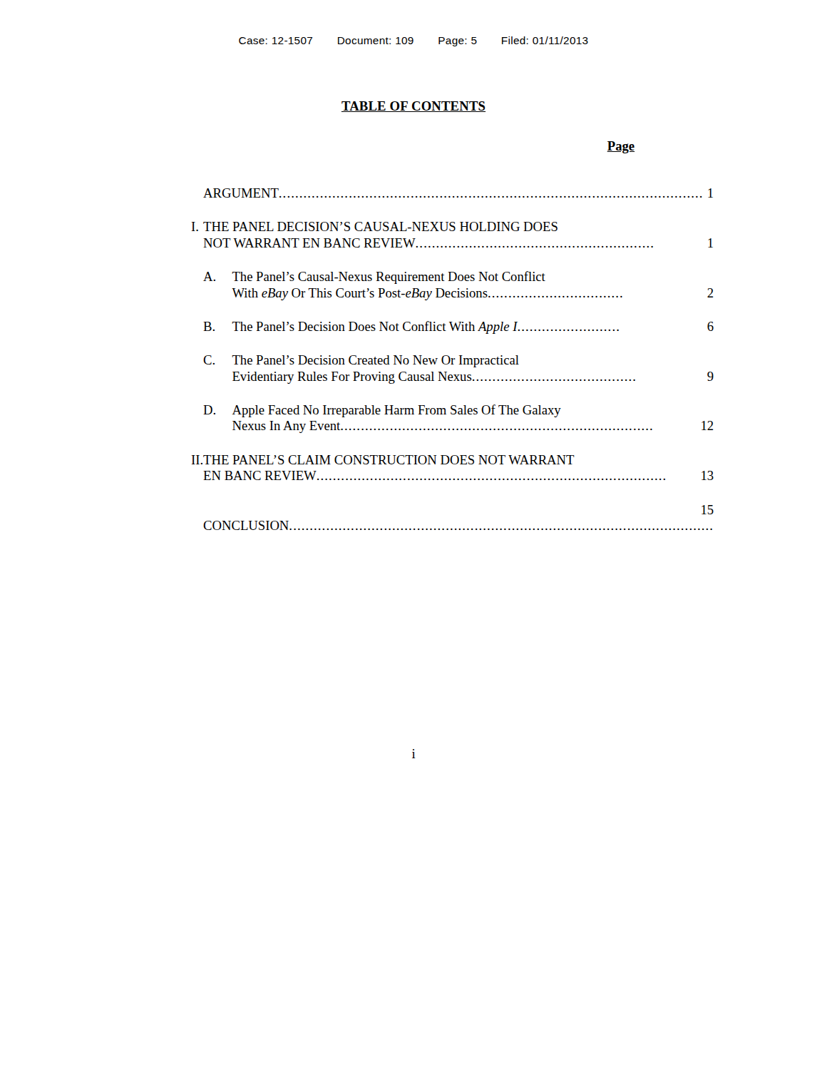Case: 12-1507 Document: 109 Page: 5 Filed: 01/11/2013
TABLE OF CONTENTS
Page
| | 1 ARGUMENT ....................................................................................................... |
| I. | THE PANEL DECISION’S CAUSAL-NEXUS HOLDING DOES 1 NOT WARRANT EN BANC REVIEW .......................................................... |
| | A. | The Panel’s Causal-Nexus Requirement Does Not Conflict 2 With eBay Or This Court’s Post- eBay Decisions ................................. |
| | B. | 6 The Panel’s Decision Does Not Conflict With Apple I ......................... |
| | C. | The Panel’s Decision Created No New Or Impractical 9 Evidentiary Rules For Proving Causal Nexus ........................................ |
| | D. | Apple Faced No Irreparable Harm From Sales Of The Galaxy 12 Nexus In Any Event ............................................................................ |
| II. | THE PANEL’S CLAIM CONSTRUCTION DOES NOT WARRANT 13 EN BANC REVIEW ..................................................................................... |
| | 15 CONCLUSION ....................................................................................................... |
i